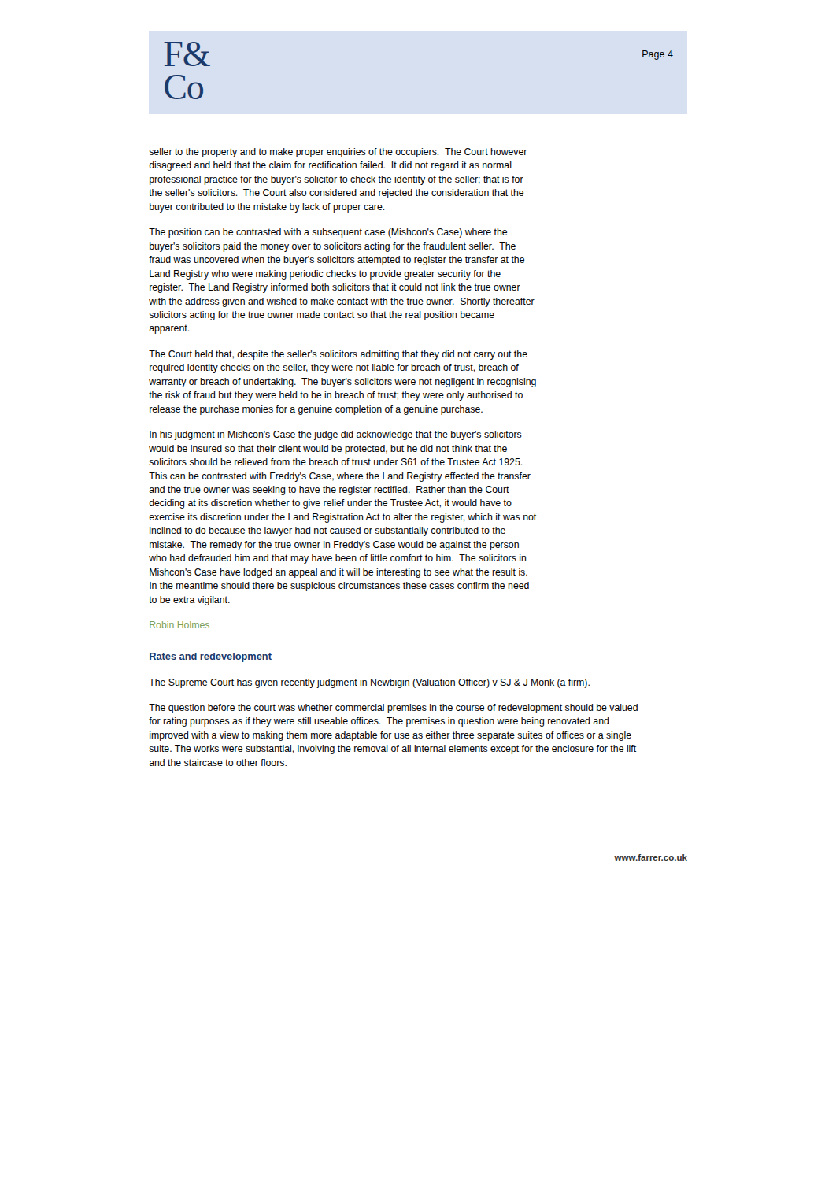F&
Co
Page 4
seller to the property and to make proper enquiries of the occupiers. The Court however disagreed and held that the claim for rectification failed. It did not regard it as normal professional practice for the buyer's solicitor to check the identity of the seller; that is for the seller's solicitors. The Court also considered and rejected the consideration that the buyer contributed to the mistake by lack of proper care.
The position can be contrasted with a subsequent case (Mishcon's Case) where the buyer's solicitors paid the money over to solicitors acting for the fraudulent seller. The fraud was uncovered when the buyer's solicitors attempted to register the transfer at the Land Registry who were making periodic checks to provide greater security for the register. The Land Registry informed both solicitors that it could not link the true owner with the address given and wished to make contact with the true owner. Shortly thereafter solicitors acting for the true owner made contact so that the real position became apparent.
The Court held that, despite the seller's solicitors admitting that they did not carry out the required identity checks on the seller, they were not liable for breach of trust, breach of warranty or breach of undertaking. The buyer's solicitors were not negligent in recognising the risk of fraud but they were held to be in breach of trust; they were only authorised to release the purchase monies for a genuine completion of a genuine purchase.
In his judgment in Mishcon's Case the judge did acknowledge that the buyer's solicitors would be insured so that their client would be protected, but he did not think that the solicitors should be relieved from the breach of trust under S61 of the Trustee Act 1925. This can be contrasted with Freddy's Case, where the Land Registry effected the transfer and the true owner was seeking to have the register rectified. Rather than the Court deciding at its discretion whether to give relief under the Trustee Act, it would have to exercise its discretion under the Land Registration Act to alter the register, which it was not inclined to do because the lawyer had not caused or substantially contributed to the mistake. The remedy for the true owner in Freddy's Case would be against the person who had defrauded him and that may have been of little comfort to him. The solicitors in Mishcon's Case have lodged an appeal and it will be interesting to see what the result is. In the meantime should there be suspicious circumstances these cases confirm the need to be extra vigilant.
Robin Holmes
Rates and redevelopment
The Supreme Court has given recently judgment in Newbigin (Valuation Officer) v SJ & J Monk (a firm).
The question before the court was whether commercial premises in the course of redevelopment should be valued for rating purposes as if they were still useable offices. The premises in question were being renovated and improved with a view to making them more adaptable for use as either three separate suites of offices or a single suite. The works were substantial, involving the removal of all internal elements except for the enclosure for the lift and the staircase to other floors.
www.farrer.co.uk